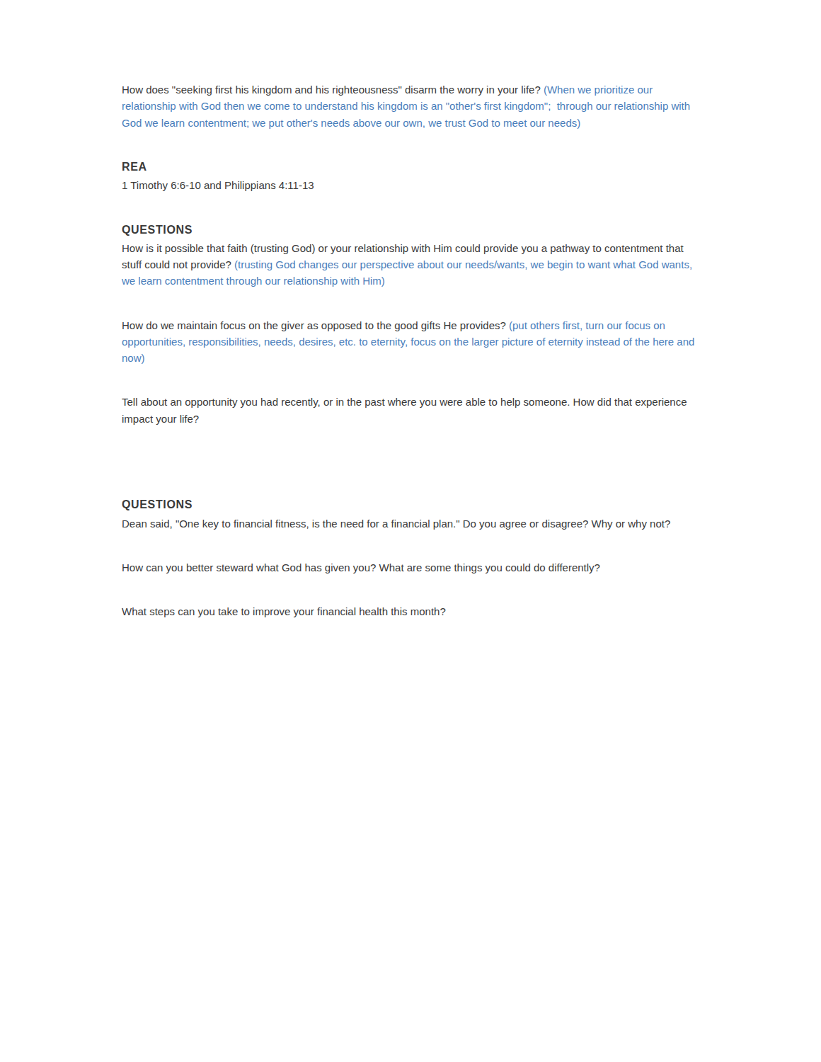How does "seeking first his kingdom and his righteousness" disarm the worry in your life? (When we prioritize our relationship with God then we come to understand his kingdom is an "other's first kingdom"; through our relationship with God we learn contentment; we put other's needs above our own, we trust God to meet our needs)
REA
1 Timothy 6:6-10 and Philippians 4:11-13
QUESTIONS
How is it possible that faith (trusting God) or your relationship with Him could provide you a pathway to contentment that stuff could not provide? (trusting God changes our perspective about our needs/wants, we begin to want what God wants, we learn contentment through our relationship with Him)
How do we maintain focus on the giver as opposed to the good gifts He provides? (put others first, turn our focus on opportunities, responsibilities, needs, desires, etc. to eternity, focus on the larger picture of eternity instead of the here and now)
Tell about an opportunity you had recently, or in the past where you were able to help someone. How did that experience impact your life?
QUESTIONS
Dean said, "One key to financial fitness, is the need for a financial plan." Do you agree or disagree? Why or why not?
How can you better steward what God has given you? What are some things you could do differently?
What steps can you take to improve your financial health this month?